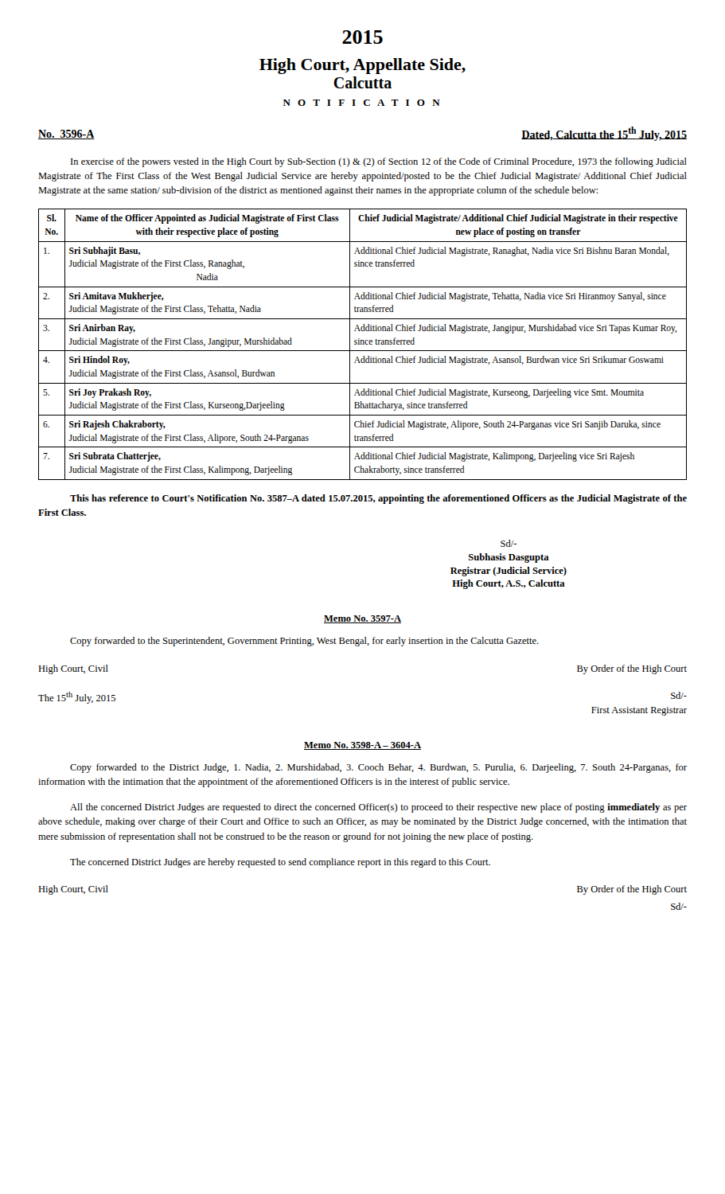2015
High Court, Appellate Side,Calcutta
N O T I F I C A T I O N
No. 3596-A Dated, Calcutta the 15th July, 2015
In exercise of the powers vested in the High Court by Sub-Section (1) & (2) of Section 12 of the Code of Criminal Procedure, 1973 the following Judicial Magistrate of The First Class of the West Bengal Judicial Service are hereby appointed/posted to be the Chief Judicial Magistrate/ Additional Chief Judicial Magistrate at the same station/ sub-division of the district as mentioned against their names in the appropriate column of the schedule below:
| Sl. No. | Name of the Officer Appointed as Judicial Magistrate of First Class with their respective place of posting | Chief Judicial Magistrate/ Additional Chief Judicial Magistrate in their respective new place of posting on transfer |
| --- | --- | --- |
| 1. | Sri Subhajit Basu, Judicial Magistrate of the First Class, Ranaghat, Nadia | Additional Chief Judicial Magistrate, Ranaghat, Nadia vice Sri Bishnu Baran Mondal, since transferred |
| 2. | Sri Amitava Mukherjee, Judicial Magistrate of the First Class, Tehatta, Nadia | Additional Chief Judicial Magistrate, Tehatta, Nadia vice Sri Hiranmoy Sanyal, since transferred |
| 3. | Sri Anirban Ray, Judicial Magistrate of the First Class, Jangipur, Murshidabad | Additional Chief Judicial Magistrate, Jangipur, Murshidabad vice Sri Tapas Kumar Roy, since transferred |
| 4. | Sri Hindol Roy, Judicial Magistrate of the First Class, Asansol, Burdwan | Additional Chief Judicial Magistrate, Asansol, Burdwan vice Sri Srikumar Goswami |
| 5. | Sri Joy Prakash Roy, Judicial Magistrate of the First Class, Kurseong,Darjeeling | Additional Chief Judicial Magistrate, Kurseong, Darjeeling vice Smt. Moumita Bhattacharya, since transferred |
| 6. | Sri Rajesh Chakraborty, Judicial Magistrate of the First Class, Alipore, South 24-Parganas | Chief Judicial Magistrate, Alipore, South 24-Parganas vice Sri Sanjib Daruka, since transferred |
| 7. | Sri Subrata Chatterjee, Judicial Magistrate of the First Class, Kalimpong, Darjeeling | Additional Chief Judicial Magistrate, Kalimpong, Darjeeling vice Sri Rajesh Chakraborty, since transferred |
This has reference to Court's Notification No. 3587–A dated 15.07.2015, appointing the aforementioned Officers as the Judicial Magistrate of the First Class.
Sd/-
Subhasis Dasgupta
Registrar (Judicial Service)
High Court, A.S., Calcutta
Memo No. 3597-A
Copy forwarded to the Superintendent, Government Printing, West Bengal, for early insertion in the Calcutta Gazette.
High Court, Civil
By Order of the High Court
The 15th July, 2015
Sd/-
First Assistant Registrar
Memo No. 3598-A – 3604-A
Copy forwarded to the District Judge, 1. Nadia, 2. Murshidabad, 3. Cooch Behar, 4. Burdwan, 5. Purulia, 6. Darjeeling, 7. South 24-Parganas, for information with the intimation that the appointment of the aforementioned Officers is in the interest of public service.
All the concerned District Judges are requested to direct the concerned Officer(s) to proceed to their respective new place of posting immediately as per above schedule, making over charge of their Court and Office to such an Officer, as may be nominated by the District Judge concerned, with the intimation that mere submission of representation shall not be construed to be the reason or ground for not joining the new place of posting.
The concerned District Judges are hereby requested to send compliance report in this regard to this Court.
High Court, Civil
By Order of the High Court
Sd/-